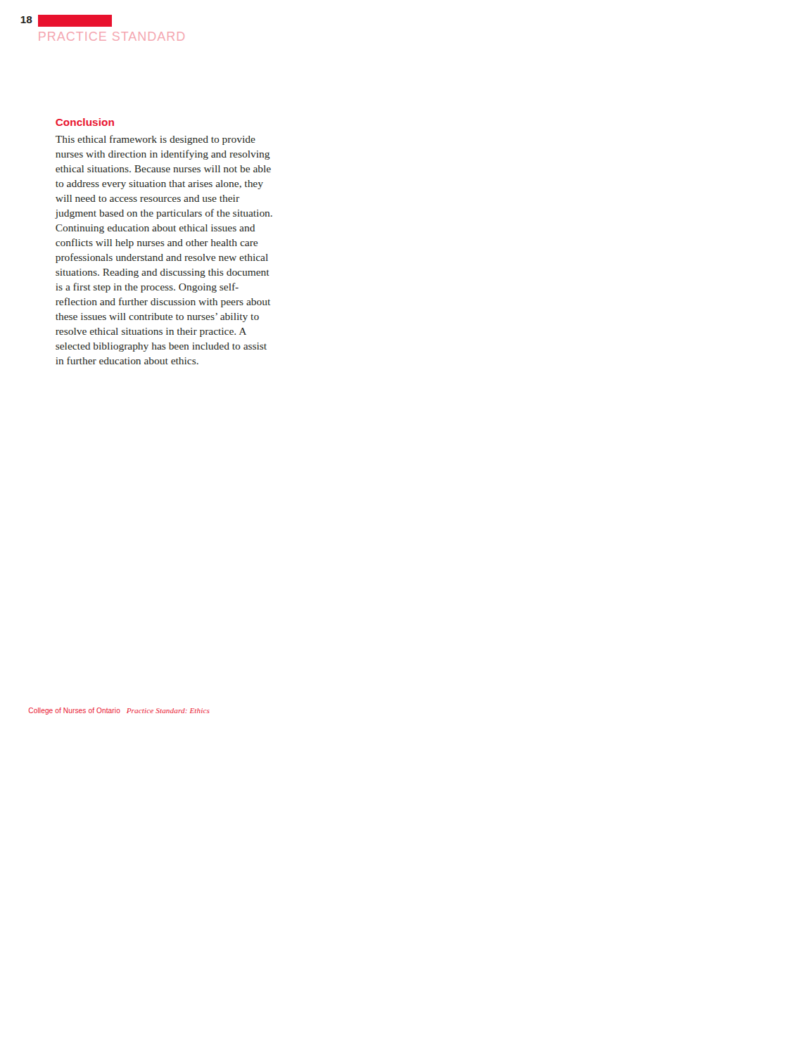18
Practice Standard
Conclusion
This ethical framework is designed to provide nurses with direction in identifying and resolving ethical situations. Because nurses will not be able to address every situation that arises alone, they will need to access resources and use their judgment based on the particulars of the situation. Continuing education about ethical issues and conflicts will help nurses and other health care professionals understand and resolve new ethical situations. Reading and discussing this document is a first step in the process. Ongoing self-reflection and further discussion with peers about these issues will contribute to nurses’ ability to resolve ethical situations in their practice. A selected bibliography has been included to assist in further education about ethics.
College of Nurses of Ontario Practice Standard: Ethics